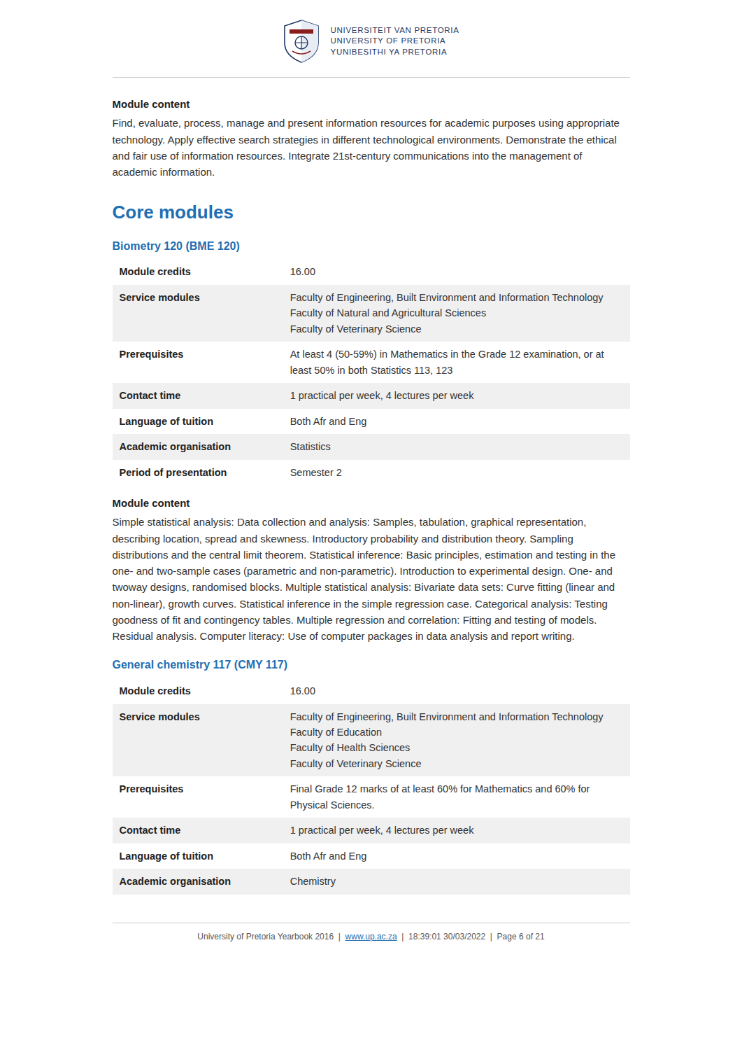Universiteit van Pretoria University of Pretoria Yunibesithi ya Pretoria
Module content
Find, evaluate, process, manage and present information resources for academic purposes using appropriate technology. Apply effective search strategies in different technological environments. Demonstrate the ethical and fair use of information resources. Integrate 21st-century communications into the management of academic information.
Core modules
Biometry 120 (BME 120)
| Module credits | 16.00 |
| Service modules | Faculty of Engineering, Built Environment and Information Technology Faculty of Natural and Agricultural Sciences Faculty of Veterinary Science |
| Prerequisites | At least 4 (50-59%) in Mathematics in the Grade 12 examination, or at least 50% in both Statistics 113, 123 |
| Contact time | 1 practical per week, 4 lectures per week |
| Language of tuition | Both Afr and Eng |
| Academic organisation | Statistics |
| Period of presentation | Semester 2 |
Module content
Simple statistical analysis: Data collection and analysis: Samples, tabulation, graphical representation, describing location, spread and skewness. Introductory probability and distribution theory. Sampling distributions and the central limit theorem. Statistical inference: Basic principles, estimation and testing in the one- and two-sample cases (parametric and non-parametric). Introduction to experimental design. One- and twoway designs, randomised blocks. Multiple statistical analysis: Bivariate data sets: Curve fitting (linear and non-linear), growth curves. Statistical inference in the simple regression case. Categorical analysis: Testing goodness of fit and contingency tables. Multiple regression and correlation: Fitting and testing of models. Residual analysis. Computer literacy: Use of computer packages in data analysis and report writing.
General chemistry 117 (CMY 117)
| Module credits | 16.00 |
| Service modules | Faculty of Engineering, Built Environment and Information Technology Faculty of Education Faculty of Health Sciences Faculty of Veterinary Science |
| Prerequisites | Final Grade 12 marks of at least 60% for Mathematics and 60% for Physical Sciences. |
| Contact time | 1 practical per week, 4 lectures per week |
| Language of tuition | Both Afr and Eng |
| Academic organisation | Chemistry |
University of Pretoria Yearbook 2016 | www.up.ac.za | 18:39:01 30/03/2022 | Page 6 of 21